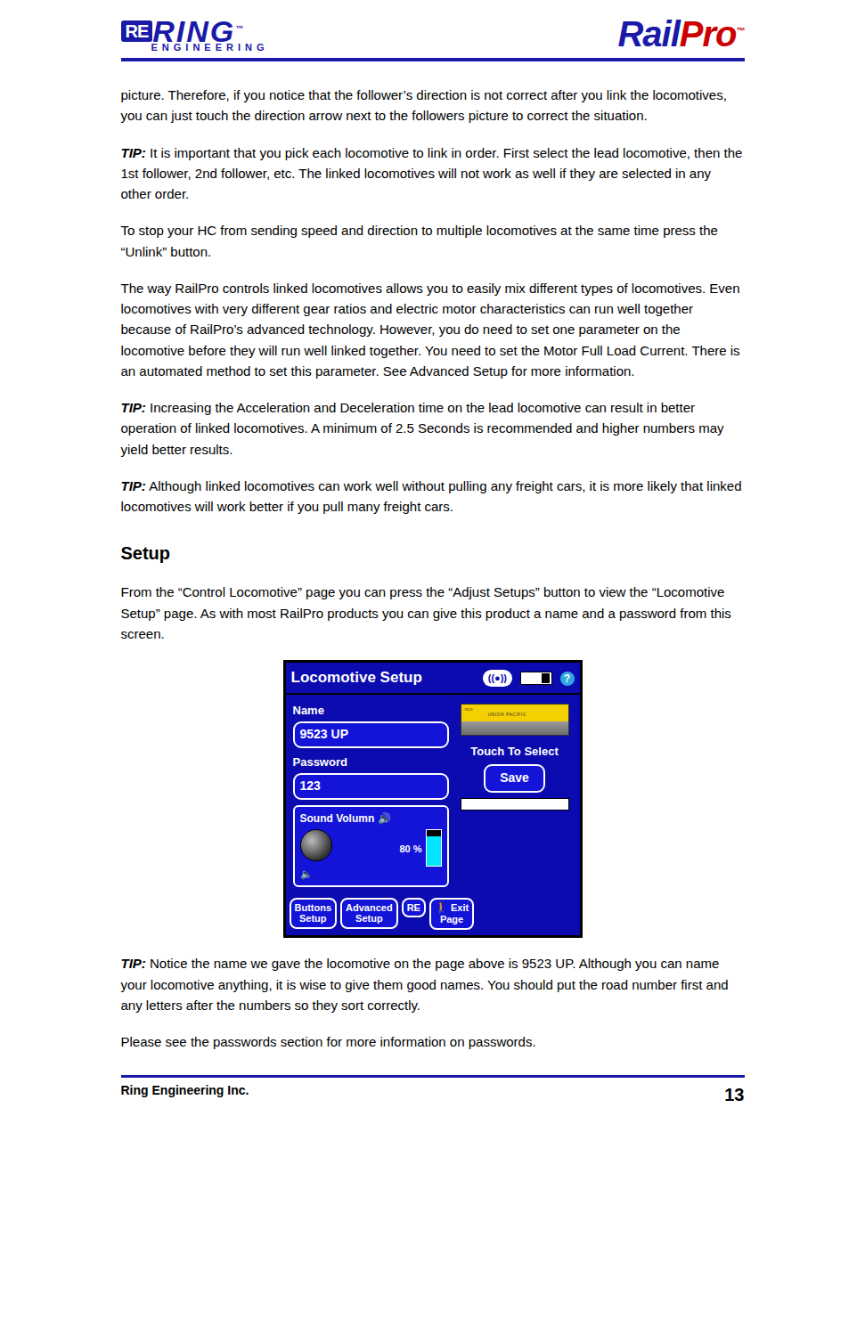RE RING™ ENGINEERING
Rail Pro™
picture. Therefore, if you notice that the follower’s direction is not correct after you link the locomotives, you can just touch the direction arrow next to the followers picture to correct the situation.
TIP: It is important that you pick each locomotive to link in order. First select the lead locomotive, then the 1st follower, 2nd follower, etc. The linked locomotives will not work as well if they are selected in any other order.
To stop your HC from sending speed and direction to multiple locomotives at the same time press the “Unlink” button.
The way RailPro controls linked locomotives allows you to easily mix different types of locomotives. Even locomotives with very different gear ratios and electric motor characteristics can run well together because of RailPro’s advanced technology. However, you do need to set one parameter on the locomotive before they will run well linked together. You need to set the Motor Full Load Current. There is an automated method to set this parameter. See Advanced Setup for more information.
TIP: Increasing the Acceleration and Deceleration time on the lead locomotive can result in better operation of linked locomotives. A minimum of 2.5 Seconds is recommended and higher numbers may yield better results.
TIP: Although linked locomotives can work well without pulling any freight cars, it is more likely that linked locomotives will work better if you pull many freight cars.
Setup
From the “Control Locomotive” page you can press the “Adjust Setups” button to view the “Locomotive Setup” page. As with most RailPro products you can give this product a name and a password from this screen.
Locomotive Setup ((●)) ?
Name
9523 UP
Password
123
Sound Volumn 🔊
80 %
🔈
Touch To Select
Save
Buttons
Setup
Advanced
Setup
RE
🚶 Exit
Page
TIP: Notice the name we gave the locomotive on the page above is 9523 UP. Although you can name your locomotive anything, it is wise to give them good names. You should put the road number first and any letters after the numbers so they sort correctly.
Please see the passwords section for more information on passwords.
Ring Engineering Inc. 13